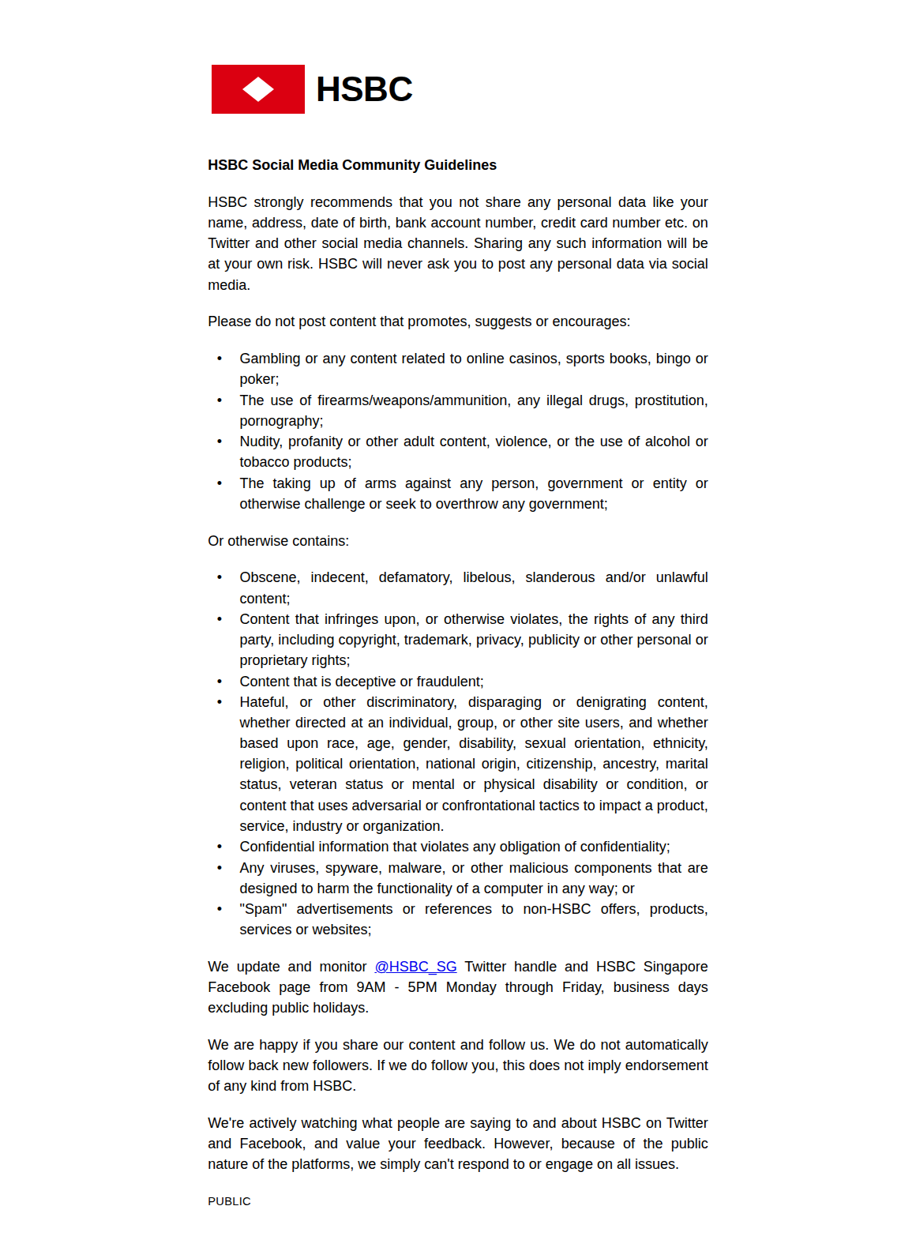HSBC
HSBC Social Media Community Guidelines
HSBC strongly recommends that you not share any personal data like your name, address, date of birth, bank account number, credit card number etc. on Twitter and other social media channels. Sharing any such information will be at your own risk. HSBC will never ask you to post any personal data via social media.
Please do not post content that promotes, suggests or encourages:
Gambling or any content related to online casinos, sports books, bingo or poker;
The use of firearms/weapons/ammunition, any illegal drugs, prostitution, pornography;
Nudity, profanity or other adult content, violence, or the use of alcohol or tobacco products;
The taking up of arms against any person, government or entity or otherwise challenge or seek to overthrow any government;
Or otherwise contains:
Obscene, indecent, defamatory, libelous, slanderous and/or unlawful content;
Content that infringes upon, or otherwise violates, the rights of any third party, including copyright, trademark, privacy, publicity or other personal or proprietary rights;
Content that is deceptive or fraudulent;
Hateful, or other discriminatory, disparaging or denigrating content, whether directed at an individual, group, or other site users, and whether based upon race, age, gender, disability, sexual orientation, ethnicity, religion, political orientation, national origin, citizenship, ancestry, marital status, veteran status or mental or physical disability or condition, or content that uses adversarial or confrontational tactics to impact a product, service, industry or organization.
Confidential information that violates any obligation of confidentiality;
Any viruses, spyware, malware, or other malicious components that are designed to harm the functionality of a computer in any way; or
"Spam" advertisements or references to non-HSBC offers, products, services or websites;
We update and monitor @HSBC_SG Twitter handle and HSBC Singapore Facebook page from 9AM - 5PM Monday through Friday, business days excluding public holidays.
We are happy if you share our content and follow us. We do not automatically follow back new followers. If we do follow you, this does not imply endorsement of any kind from HSBC.
We're actively watching what people are saying to and about HSBC on Twitter and Facebook, and value your feedback. However, because of the public nature of the platforms, we simply can't respond to or engage on all issues.
PUBLIC